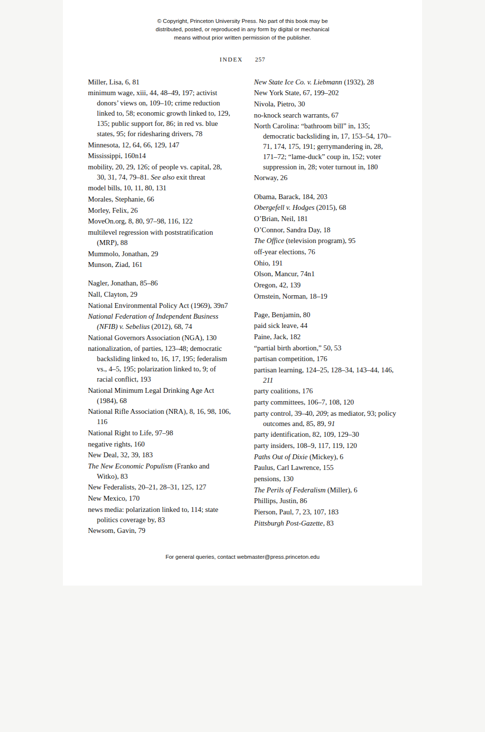© Copyright, Princeton University Press. No part of this book may be distributed, posted, or reproduced in any form by digital or mechanical means without prior written permission of the publisher.
Index 257
Miller, Lisa, 6, 81
minimum wage, xiii, 44, 48–49, 197; activist donors’ views on, 109–10; crime reduction linked to, 58; economic growth linked to, 129, 135; public support for, 86; in red vs. blue states, 95; for ridesharing drivers, 78
Minnesota, 12, 64, 66, 129, 147
Mississippi, 160n14
mobility, 20, 29, 126; of people vs. capital, 28, 30, 31, 74, 79–81. See also exit threat
model bills, 10, 11, 80, 131
Morales, Stephanie, 66
Morley, Felix, 26
MoveOn.org, 8, 80, 97–98, 116, 122
multilevel regression with poststratification (MRP), 88
Mummolo, Jonathan, 29
Munson, Ziad, 161
Nagler, Jonathan, 85–86
Nall, Clayton, 29
National Environmental Policy Act (1969), 39n7
National Federation of Independent Business (NFIB) v. Sebelius (2012), 68, 74
National Governors Association (NGA), 130
nationalization, of parties, 123–48; democratic backsliding linked to, 16, 17, 195; federalism vs., 4–5, 195; polarization linked to, 9; of racial conflict, 193
National Minimum Legal Drinking Age Act (1984), 68
National Rifle Association (NRA), 8, 16, 98, 106, 116
National Right to Life, 97–98
negative rights, 160
New Deal, 32, 39, 183
The New Economic Populism (Franko and Witko), 83
New Federalists, 20–21, 28–31, 125, 127
New Mexico, 170
news media: polarization linked to, 114; state politics coverage by, 83
Newsom, Gavin, 79
New State Ice Co. v. Liebmann (1932), 28
New York State, 67, 199–202
Nivola, Pietro, 30
no-knock search warrants, 67
North Carolina: “bathroom bill” in, 135; democratic backsliding in, 17, 153–54, 170–71, 174, 175, 191; gerrymandering in, 28, 171–72; “lame-duck” coup in, 152; voter suppression in, 28; voter turnout in, 180
Norway, 26
Obama, Barack, 184, 203
Obergefell v. Hodges (2015), 68
O’Brian, Neil, 181
O’Connor, Sandra Day, 18
The Office (television program), 95
off-year elections, 76
Ohio, 191
Olson, Mancur, 74n1
Oregon, 42, 139
Ornstein, Norman, 18–19
Page, Benjamin, 80
paid sick leave, 44
Paine, Jack, 182
“partial birth abortion,” 50, 53
partisan competition, 176
partisan learning, 124–25, 128–34, 143–44, 146, 211
party coalitions, 176
party committees, 106–7, 108, 120
party control, 39–40, 209; as mediator, 93; policy outcomes and, 85, 89, 91
party identification, 82, 109, 129–30
party insiders, 108–9, 117, 119, 120
Paths Out of Dixie (Mickey), 6
Paulus, Carl Lawrence, 155
pensions, 130
The Perils of Federalism (Miller), 6
Phillips, Justin, 86
Pierson, Paul, 7, 23, 107, 183
Pittsburgh Post-Gazette, 83
For general queries, contact webmaster@press.princeton.edu